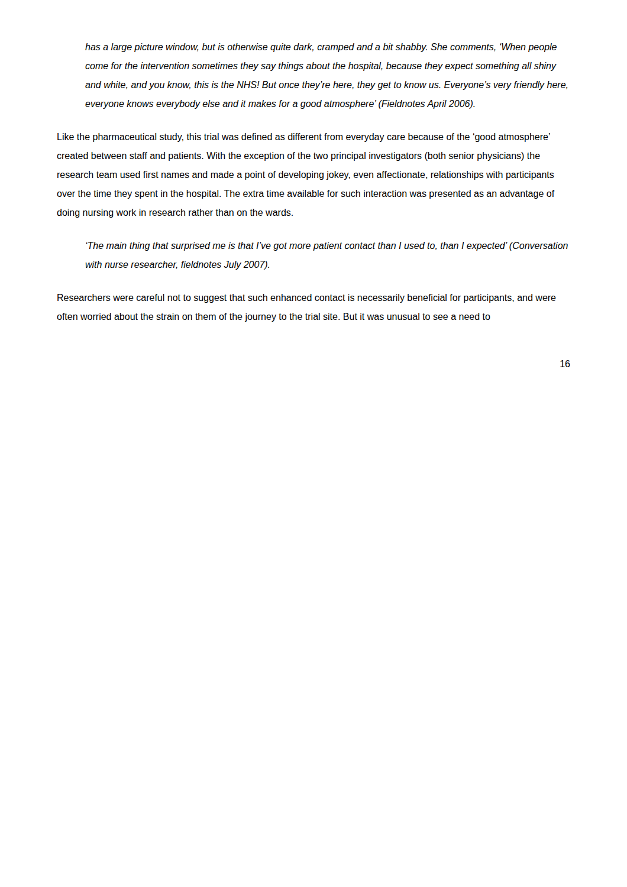has a large picture window, but is otherwise quite dark, cramped and a bit shabby. She comments, ‘When people come for the intervention sometimes they say things about the hospital, because they expect something all shiny and white, and you know, this is the NHS! But once they’re here, they get to know us. Everyone’s very friendly here, everyone knows everybody else and it makes for a good atmosphere’ (Fieldnotes April 2006).
Like the pharmaceutical study, this trial was defined as different from everyday care because of the ‘good atmosphere’ created between staff and patients. With the exception of the two principal investigators (both senior physicians) the research team used first names and made a point of developing jokey, even affectionate, relationships with participants over the time they spent in the hospital. The extra time available for such interaction was presented as an advantage of doing nursing work in research rather than on the wards.
‘The main thing that surprised me is that I’ve got more patient contact than I used to, than I expected’ (Conversation with nurse researcher, fieldnotes July 2007).
Researchers were careful not to suggest that such enhanced contact is necessarily beneficial for participants, and were often worried about the strain on them of the journey to the trial site. But it was unusual to see a need to
16